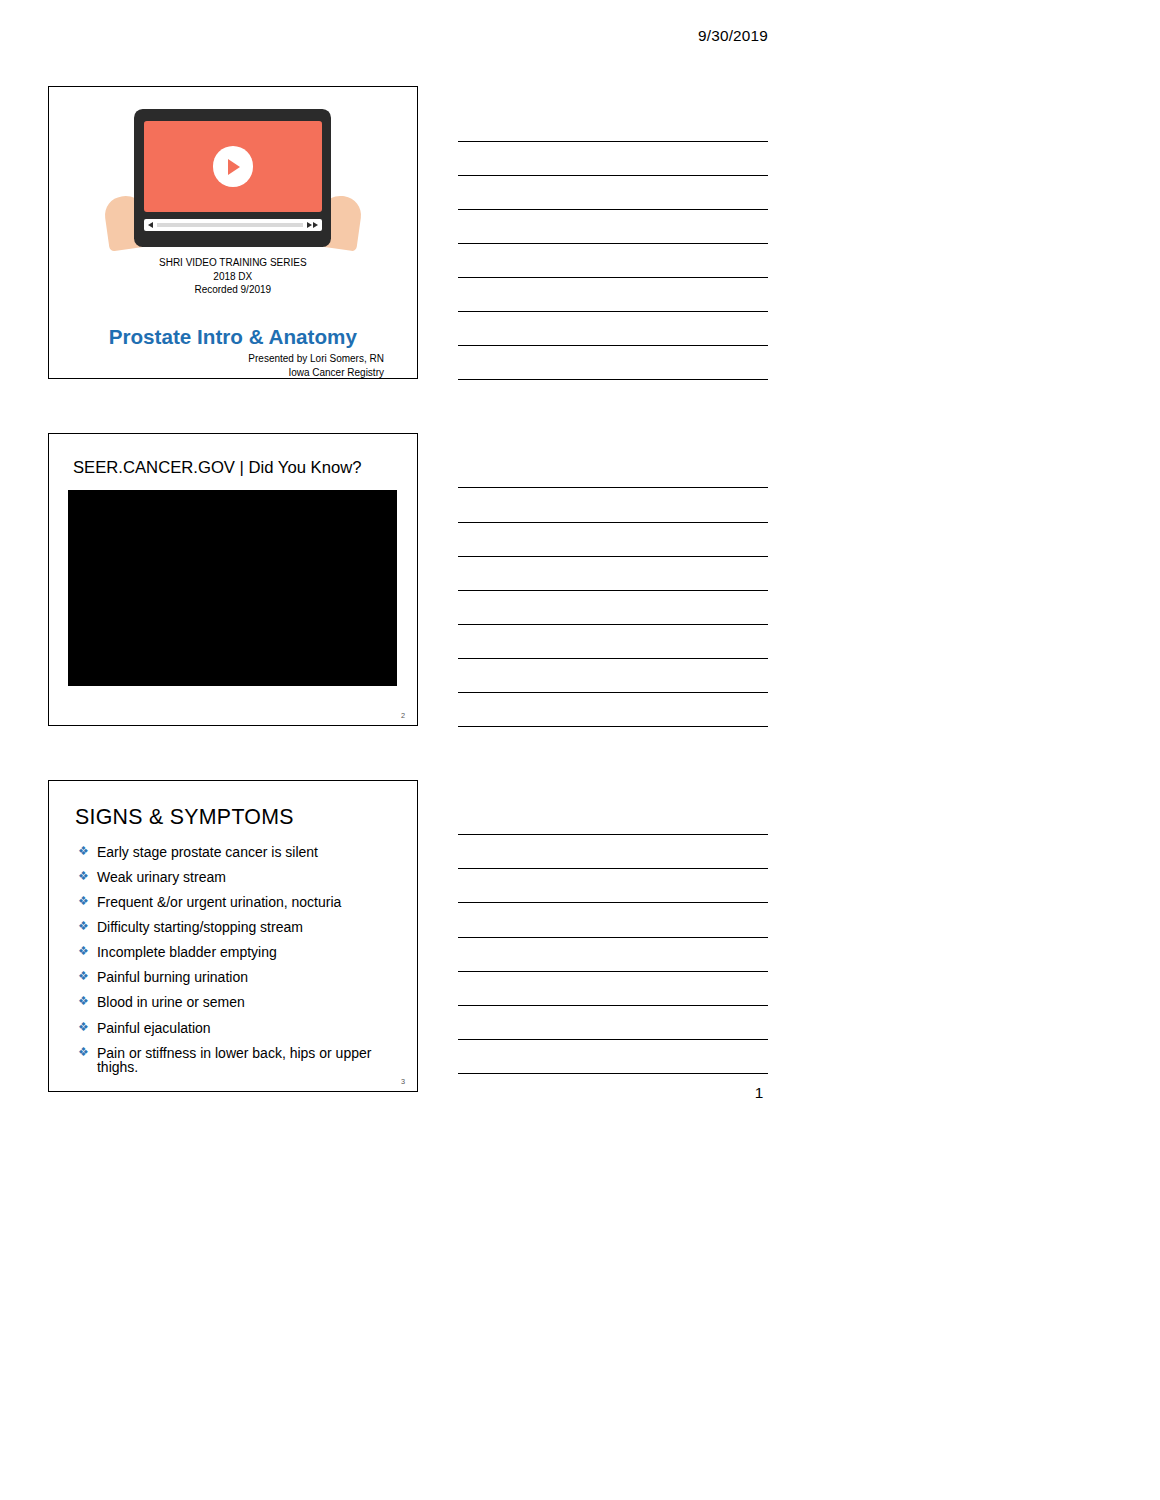9/30/2019
SHRI VIDEO TRAINING SERIES
2018 DX
Recorded 9/2019
Prostate Intro & Anatomy
Presented by Lori Somers, RN
Iowa Cancer Registry
2019
SEER.CANCER.GOV | Did You Know?
2
SIGNS & SYMPTOMS
Early stage prostate cancer is silent
Weak urinary stream
Frequent &/or urgent urination, nocturia
Difficulty starting/stopping stream
Incomplete bladder emptying
Painful burning urination
Blood in urine or semen
Painful ejaculation
Pain or stiffness in lower back, hips or upper thighs.
3
1